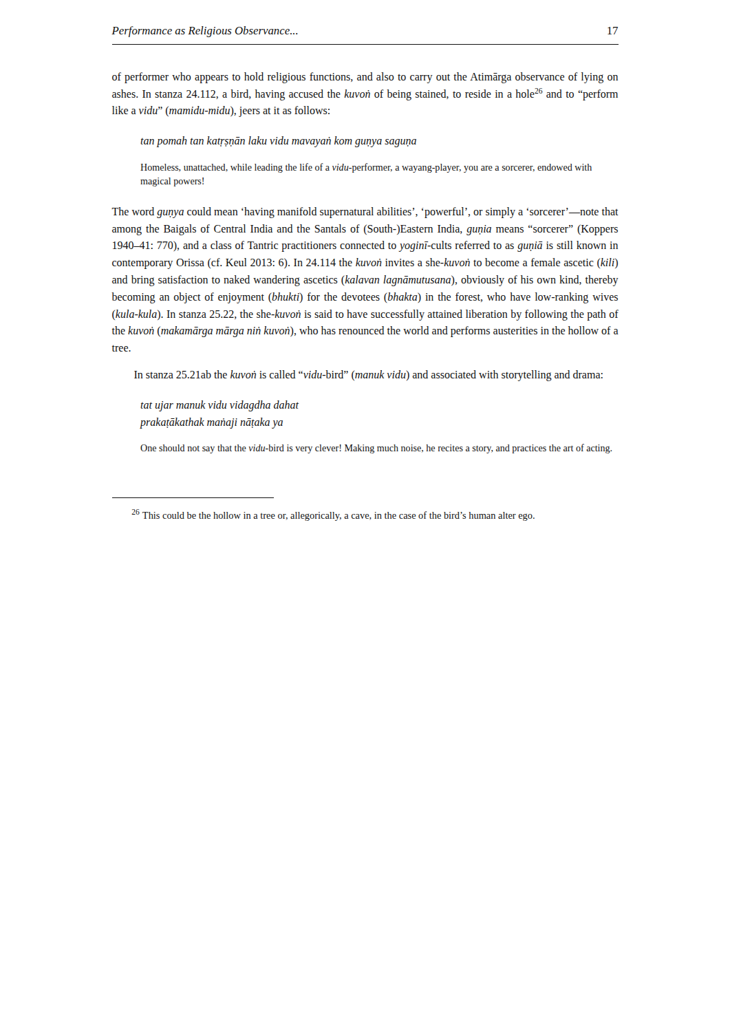Performance as Religious Observance... 17
of performer who appears to hold religious functions, and also to carry out the Atimārga observance of lying on ashes. In stanza 24.112, a bird, having accused the kuvoṅ of being stained, to reside in a hole26 and to “perform like a vidu” (mamidu-midu), jeers at it as follows:
tan pomah tan katṛṣṇān laku vidu mavayaṅ kom guṇya saguṇa
Homeless, unattached, while leading the life of a vidu-performer, a wayang-player, you are a sorcerer, endowed with magical powers!
The word guṇya could mean ‘having manifold supernatural abilities’, ‘powerful’, or simply a ‘sorcerer’—note that among the Baigals of Central India and the Santals of (South-)Eastern India, guṇia means “sorcerer” (Koppers 1940–41: 770), and a class of Tantric practitioners connected to yoginī-cults referred to as guṇiā is still known in contemporary Orissa (cf. Keul 2013: 6). In 24.114 the kuvoṅ invites a she-kuvoṅ to become a female ascetic (kili) and bring satisfaction to naked wandering ascetics (kalavan lagnāmutusana), obviously of his own kind, thereby becoming an object of enjoyment (bhukti) for the devotees (bhakta) in the forest, who have low-ranking wives (kula-kula). In stanza 25.22, the she-kuvoṅ is said to have successfully attained liberation by following the path of the kuvoṅ (makamārga mārga niṅ kuvoṅ), who has renounced the world and performs austerities in the hollow of a tree.
In stanza 25.21ab the kuvoṅ is called “vidu-bird” (manuk vidu) and associated with storytelling and drama:
tat ujar manuk vidu vidagdha dahat
prakaṭākathak maṅaji nāṭaka ya
One should not say that the vidu-bird is very clever! Making much noise, he recites a story, and practices the art of acting.
26 This could be the hollow in a tree or, allegorically, a cave, in the case of the bird’s human alter ego.